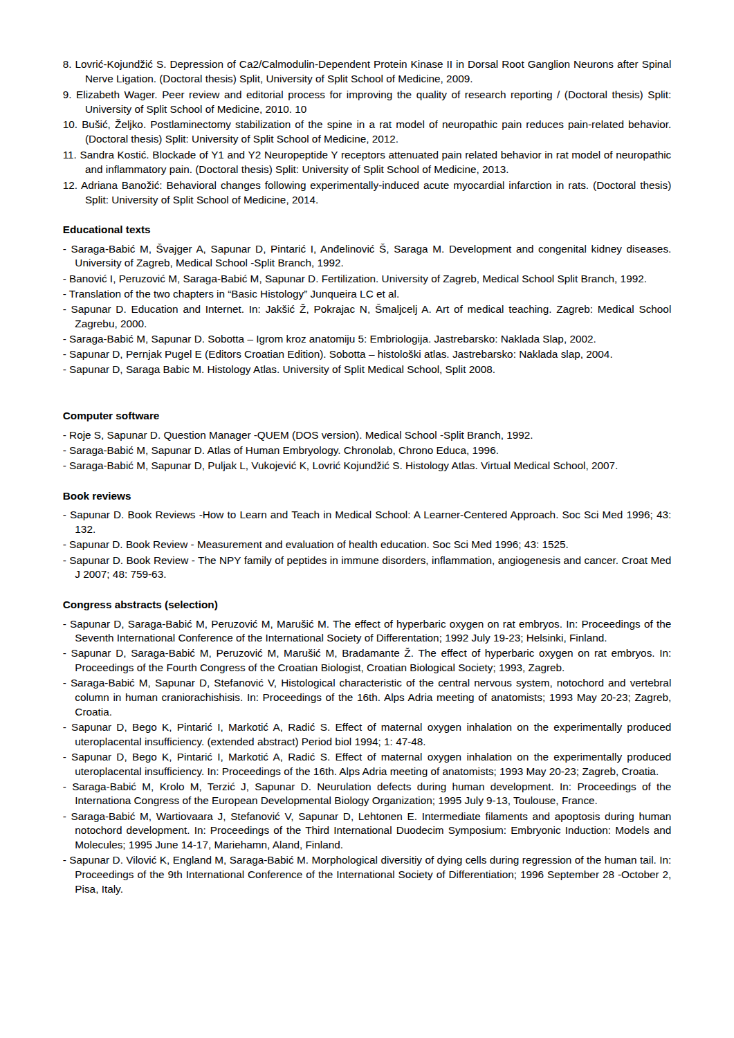8. Lovrić-Kojundžić S. Depression of Ca2/Calmodulin-Dependent Protein Kinase II in Dorsal Root Ganglion Neurons after Spinal Nerve Ligation. (Doctoral thesis) Split, University of Split School of Medicine, 2009.
9. Elizabeth Wager. Peer review and editorial process for improving the quality of research reporting / (Doctoral thesis) Split: University of Split School of Medicine, 2010. 10
10. Bušić, Željko. Postlaminectomy stabilization of the spine in a rat model of neuropathic pain reduces pain-related behavior. (Doctoral thesis) Split: University of Split School of Medicine, 2012.
11. Sandra Kostić. Blockade of Y1 and Y2 Neuropeptide Y receptors attenuated pain related behavior in rat model of neuropathic and inflammatory pain. (Doctoral thesis) Split: University of Split School of Medicine, 2013.
12. Adriana Banožić: Behavioral changes following experimentally-induced acute myocardial infarction in rats. (Doctoral thesis) Split: University of Split School of Medicine, 2014.
Educational texts
Saraga-Babić M, Švajger A, Sapunar D, Pintarić I, Anđelinović Š, Saraga M. Development and congenital kidney diseases. University of Zagreb, Medical School -Split Branch, 1992.
Banović I, Peruzović M, Saraga-Babić M, Sapunar D. Fertilization. University of Zagreb, Medical School Split Branch, 1992.
Translation of the two chapters in “Basic Histology” Junqueira LC et al.
Sapunar D. Education and Internet. In: Jakšić Ž, Pokrajac N, Šmaljcelj A. Art of medical teaching. Zagreb: Medical School Zagrebu, 2000.
Saraga-Babić M, Sapunar D. Sobotta – Igrom kroz anatomiju 5: Embriologija. Jastrebarsko: Naklada Slap, 2002.
Sapunar D, Pernjak Pugel E (Editors Croatian Edition). Sobotta – histološki atlas. Jastrebarsko: Naklada slap, 2004.
Sapunar D, Saraga Babic M. Histology Atlas. University of Split Medical School, Split 2008.
Computer software
Roje S, Sapunar D. Question Manager -QUEM (DOS version). Medical School -Split Branch, 1992.
Saraga-Babić M, Sapunar D. Atlas of Human Embryology. Chronolab, Chrono Educa, 1996.
Saraga-Babić M, Sapunar D, Puljak L, Vukojević K, Lovrić Kojundžić S. Histology Atlas. Virtual Medical School, 2007.
Book reviews
Sapunar D. Book Reviews -How to Learn and Teach in Medical School: A Learner-Centered Approach. Soc Sci Med 1996; 43: 132.
Sapunar D. Book Review - Measurement and evaluation of health education. Soc Sci Med 1996; 43: 1525.
Sapunar D. Book Review - The NPY family of peptides in immune disorders, inflammation, angiogenesis and cancer. Croat Med J 2007; 48: 759-63.
Congress abstracts (selection)
Sapunar D, Saraga-Babić M, Peruzović M, Marušić M. The effect of hyperbaric oxygen on rat embryos. In: Proceedings of the Seventh International Conference of the International Society of Differentation; 1992 July 19-23; Helsinki, Finland.
Sapunar D, Saraga-Babić M, Peruzović M, Marušić M, Bradamante Ž. The effect of hyperbaric oxygen on rat embryos. In: Proceedings of the Fourth Congress of the Croatian Biologist, Croatian Biological Society; 1993, Zagreb.
Saraga-Babić M, Sapunar D, Stefanović V, Histological characteristic of the central nervous system, notochord and vertebral column in human craniorachishisis. In: Proceedings of the 16th. Alps Adria meeting of anatomists; 1993 May 20-23; Zagreb, Croatia.
Sapunar D, Bego K, Pintarić I, Markotić A, Radić S. Effect of maternal oxygen inhalation on the experimentally produced uteroplacental insufficiency. (extended abstract) Period biol 1994; 1: 47-48.
Sapunar D, Bego K, Pintarić I, Markotić A, Radić S. Effect of maternal oxygen inhalation on the experimentally produced uteroplacental insufficiency. In: Proceedings of the 16th. Alps Adria meeting of anatomists; 1993 May 20-23; Zagreb, Croatia.
Saraga-Babić M, Krolo M, Terzić J, Sapunar D. Neurulation defects during human development. In: Proceedings of the Internationa Congress of the European Developmental Biology Organization; 1995 July 9-13, Toulouse, France.
Saraga-Babić M, Wartiovaara J, Stefanović V, Sapunar D, Lehtonen E. Intermediate filaments and apoptosis during human notochord development. In: Proceedings of the Third International Duodecim Symposium: Embryonic Induction: Models and Molecules; 1995 June 14-17, Mariehamn, Aland, Finland.
Sapunar D. Vilović K, England M, Saraga-Babić M. Morphological diversitiy of dying cells during regression of the human tail. In: Proceedings of the 9th International Conference of the International Society of Differentiation; 1996 September 28 -October 2, Pisa, Italy.